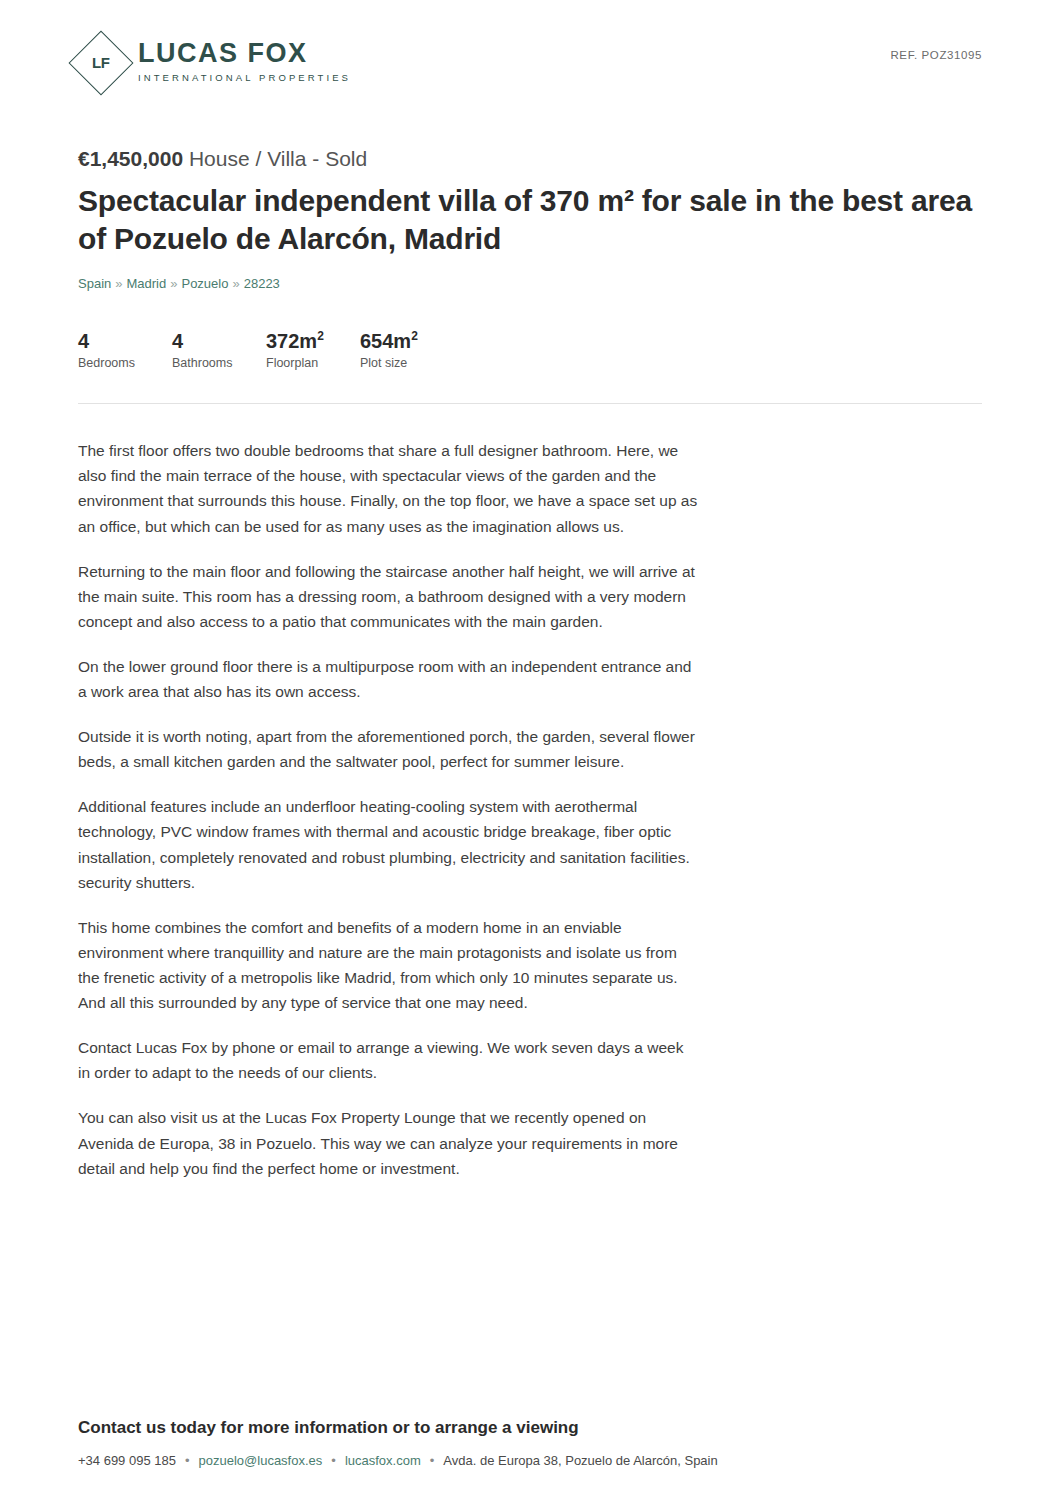LF
LUCAS FOX
INTERNATIONAL PROPERTIES
REF. POZ31095
€1,450,000 House / Villa - Sold
Spectacular independent villa of 370 m² for sale in the best area of Pozuelo de Alarcón, Madrid
Spain»Madrid»Pozuelo»28223
4
Bedrooms
4
Bathrooms
372m2
Floorplan
654m2
Plot size
The first floor offers two double bedrooms that share a full designer bathroom. Here, we also find the main terrace of the house, with spectacular views of the garden and the environment that surrounds this house. Finally, on the top floor, we have a space set up as an office, but which can be used for as many uses as the imagination allows us.
Returning to the main floor and following the staircase another half height, we will arrive at the main suite. This room has a dressing room, a bathroom designed with a very modern concept and also access to a patio that communicates with the main garden.
On the lower ground floor there is a multipurpose room with an independent entrance and a work area that also has its own access.
Outside it is worth noting, apart from the aforementioned porch, the garden, several flower beds, a small kitchen garden and the saltwater pool, perfect for summer leisure.
Additional features include an underfloor heating-cooling system with aerothermal technology, PVC window frames with thermal and acoustic bridge breakage, fiber optic installation, completely renovated and robust plumbing, electricity and sanitation facilities. security shutters.
This home combines the comfort and benefits of a modern home in an enviable environment where tranquillity and nature are the main protagonists and isolate us from the frenetic activity of a metropolis like Madrid, from which only 10 minutes separate us. And all this surrounded by any type of service that one may need.
Contact Lucas Fox by phone or email to arrange a viewing. We work seven days a week in order to adapt to the needs of our clients.
You can also visit us at the Lucas Fox Property Lounge that we recently opened on Avenida de Europa, 38 in Pozuelo. This way we can analyze your requirements in more detail and help you find the perfect home or investment.
Contact us today for more information or to arrange a viewing
+34 699 095 185 • pozuelo@lucasfox.es • lucasfox.com • Avda. de Europa 38, Pozuelo de Alarcón, Spain